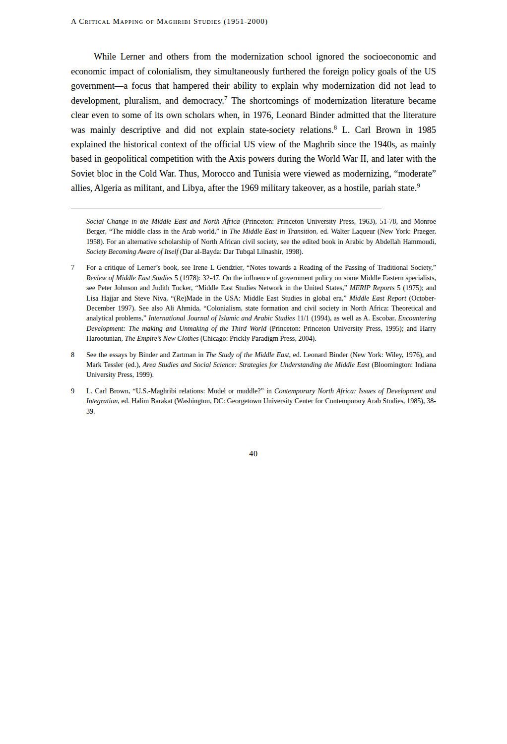A Critical Mapping of Maghribi Studies (1951‑2000)
While Lerner and others from the modernization school ignored the socioeconomic and economic impact of colonialism, they simultaneously furthered the foreign policy goals of the US government—a focus that hampered their ability to explain why modernization did not lead to development, pluralism, and democracy.7 The shortcomings of modernization literature became clear even to some of its own scholars when, in 1976, Leonard Binder admitted that the literature was mainly descriptive and did not explain state-society relations.8 L. Carl Brown in 1985 explained the historical context of the official US view of the Maghrib since the 1940s, as mainly based in geopolitical competition with the Axis powers during the World War II, and later with the Soviet bloc in the Cold War. Thus, Morocco and Tunisia were viewed as modernizing, “moderate” allies, Algeria as militant, and Libya, after the 1969 military takeover, as a hostile, pariah state.9
Social Change in the Middle East and North Africa (Princeton: Princeton University Press, 1963), 51-78, and Monroe Berger, “The middle class in the Arab world,” in The Middle East in Transition, ed. Walter Laqueur (New York: Praeger, 1958). For an alternative scholarship of North African civil society, see the edited book in Arabic by Abdellah Hammoudi, Society Becoming Aware of Itself (Dar al-Bayda: Dar Tubqal Lilnashir, 1998).
7 For a critique of Lerner’s book, see Irene L Gendzier, “Notes towards a Reading of the Passing of Traditional Society,” Review of Middle East Studies 5 (1978): 32-47. On the influence of government policy on some Middle Eastern specialists, see Peter Johnson and Judith Tucker, “Middle East Studies Network in the United States,” MERIP Reports 5 (1975); and Lisa Hajjar and Steve Niva, “(Re)Made in the USA: Middle East Studies in global era,” Middle East Report (October-December 1997). See also Ali Ahmida, “Colonialism, state formation and civil society in North Africa: Theoretical and analytical problems,” International Journal of Islamic and Arabic Studies 11/1 (1994), as well as A. Escobar, Encountering Development: The making and Unmaking of the Third World (Princeton: Princeton University Press, 1995); and Harry Harootunian, The Empire’s New Clothes (Chicago: Prickly Paradigm Press, 2004).
8 See the essays by Binder and Zartman in The Study of the Middle East, ed. Leonard Binder (New York: Wiley, 1976), and Mark Tessler (ed.), Area Studies and Social Science: Strategies for Understanding the Middle East (Bloomington: Indiana University Press, 1999).
9 L. Carl Brown, “U.S.-Maghribi relations: Model or muddle?” in Contemporary North Africa: Issues of Development and Integration, ed. Halim Barakat (Washington, DC: Georgetown University Center for Contemporary Arab Studies, 1985), 38-39.
40